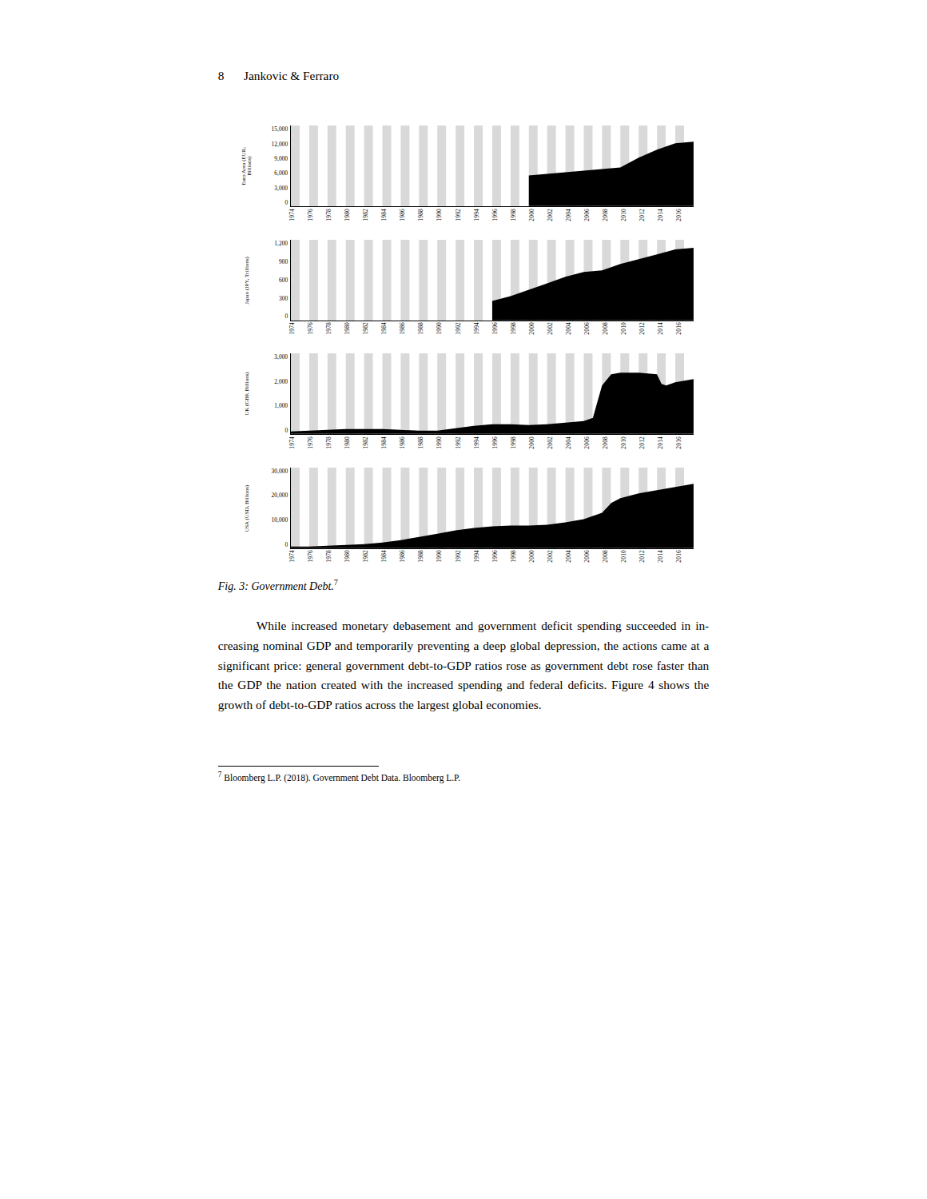8 Jankovic & Ferraro
Euro Area (EUR,
Billions)
15,000
12,000
9,000
6,000
3,000
0
1974
1976
1978
1980
1982
1984
1986
1988
1990
1992
1994
1996
1998
2000
2002
2004
2006
2008
2010
2012
2014
2016
Japan (JPY, Trillions)
1,200
900
600
300
0
1974
1976
1978
1980
1982
1984
1986
1988
1990
1992
1994
1996
1998
2000
2002
2004
2006
2008
2010
2012
2014
2016
UK (GBP, Billions)
3,000
2,000
1,000
0
1974
1976
1978
1980
1982
1984
1986
1988
1990
1992
1994
1996
1998
2000
2002
2004
2006
2008
2010
2012
2014
2016
USA (USD, Billions)
30,000
20,000
10,000
0
1974
1976
1978
1980
1982
1984
1986
1988
1990
1992
1994
1996
1998
2000
2002
2004
2006
2008
2010
2012
2014
2016
Fig. 3: Government Debt.7
While increased monetary debasement and government deficit spending succeeded in increasing nominal GDP and temporarily preventing a deep global depression, the actions came at a significant price: general government debt-to-GDP ratios rose as government debt rose faster than the GDP the nation created with the increased spending and federal deficits. Figure 4 shows the growth of debt-to-GDP ratios across the largest global economies.
7 Bloomberg L.P. (2018). Government Debt Data. Bloomberg L.P.